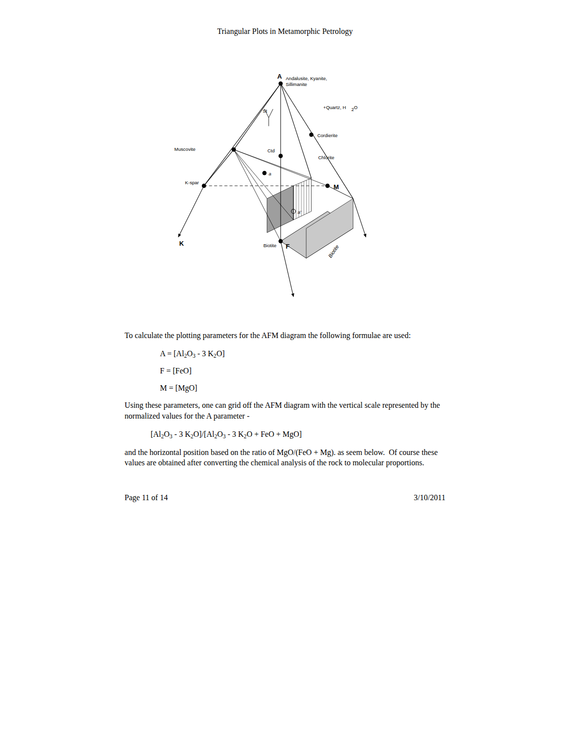Triangular Plots in Metamorphic Petrology
A Andalusite, Kyanite, Sillimanite +Quartz, H 2 O St Muscovite Cordierite Ctd Chlorite a M K-spar a' K Biotite F Biotite
To calculate the plotting parameters for the AFM diagram the following formulae are used:
A = [Al2O3 - 3 K2O]
F = [FeO]
M = [MgO]
Using these parameters, one can grid off the AFM diagram with the vertical scale represented by the normalized values for the A parameter -
[Al2O3 - 3 K2O]/[Al2O3 - 3 K2O + FeO + MgO]
and the horizontal position based on the ratio of MgO/(FeO + Mg). as seem below. Of course these values are obtained after converting the chemical analysis of the rock to molecular proportions.
Page 11 of 14 3/10/2011